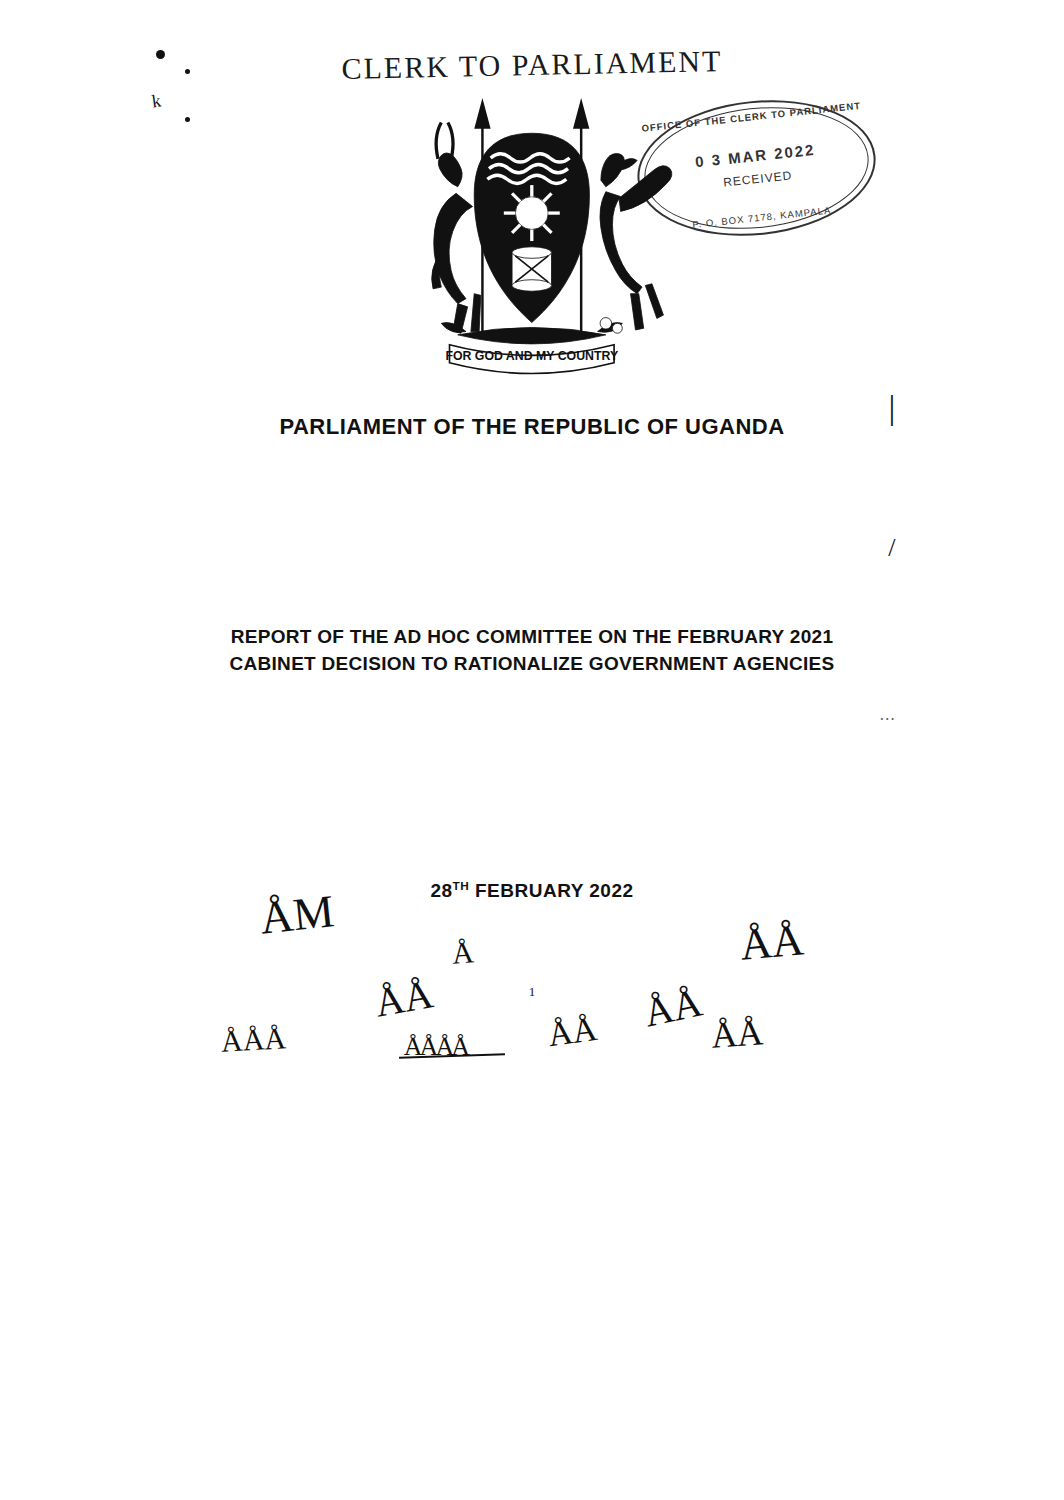k
CLERK TO PARLIAMENT
OFFICE OF THE CLERK TO PARLIAMENT
0 3 MAR 2022
RECEIVED
P. O. BOX 7178, KAMPALA
FOR GOD AND MY COUNTRY
Parliament of the Republic of Uganda
Report of the Ad Hoc Committee on the February 2021 Cabinet Decision to Rationalize Government Agencies
28TH FEBRUARY 2022
1
ÅM Å ÅÅ ÅÅÅ ÅÅÅÅ ÅÅ ÅÅ ÅÅ ÅÅ
| / …